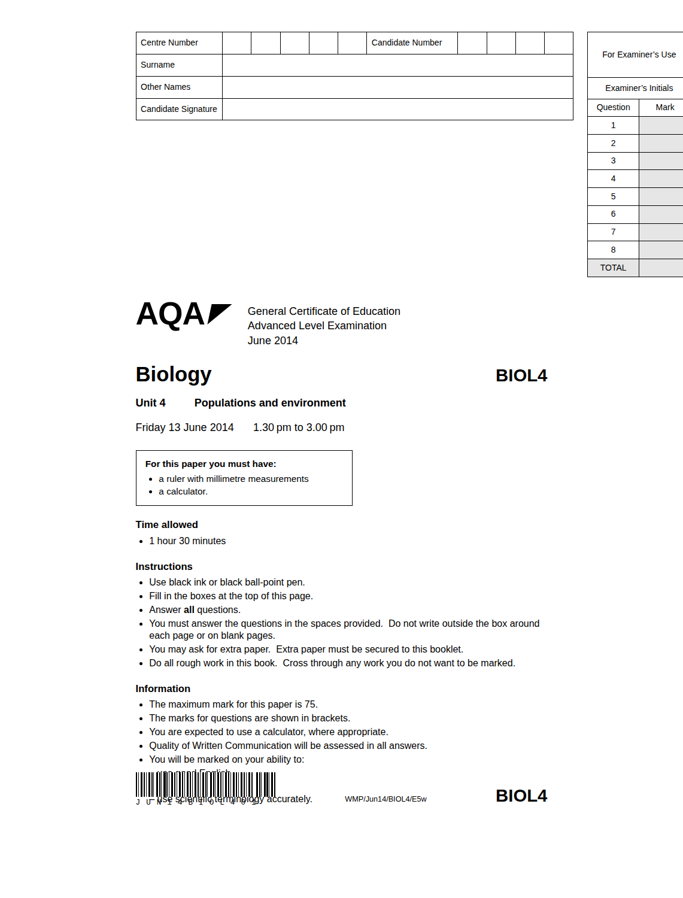| Centre Number | | | | | | Candidate Number | | | | |
| Surname | |
| Other Names | |
| Candidate Signature | |
| For Examiner’s Use |
| Examiner’s Initials |
| Question | Mark |
| 1 | |
| 2 | |
| 3 | |
| 4 | |
| 5 | |
| 6 | |
| 7 | |
| 8 | |
| TOTAL | |
AQA
General Certificate of Education
Advanced Level Examination
June 2014
Biology
BIOL4
Unit 4 Populations and environment
Friday 13 June 20141.30 pm to 3.00 pm
For this paper you must have:
a ruler with millimetre measurements
a calculator.
Time allowed
1 hour 30 minutes
Instructions
Use black ink or black ball-point pen.
Fill in the boxes at the top of this page.
Answer all questions.
You must answer the questions in the spaces provided. Do not write outside the box around each page or on blank pages.
You may ask for extra paper. Extra paper must be secured to this booklet.
Do all rough work in this book. Cross through any work you do not want to be marked.
Information
The maximum mark for this paper is 75.
The marks for questions are shown in brackets.
You are expected to use a calculator, where appropriate.
Quality of Written Communication will be assessed in all answers.
You will be marked on your ability to:
– use good English
– organise information clearly
– use scientific terminology accurately.
J U N 1 4 B I O L 4 0 1
WMP/Jun14/BIOL4/E5w
BIOL4